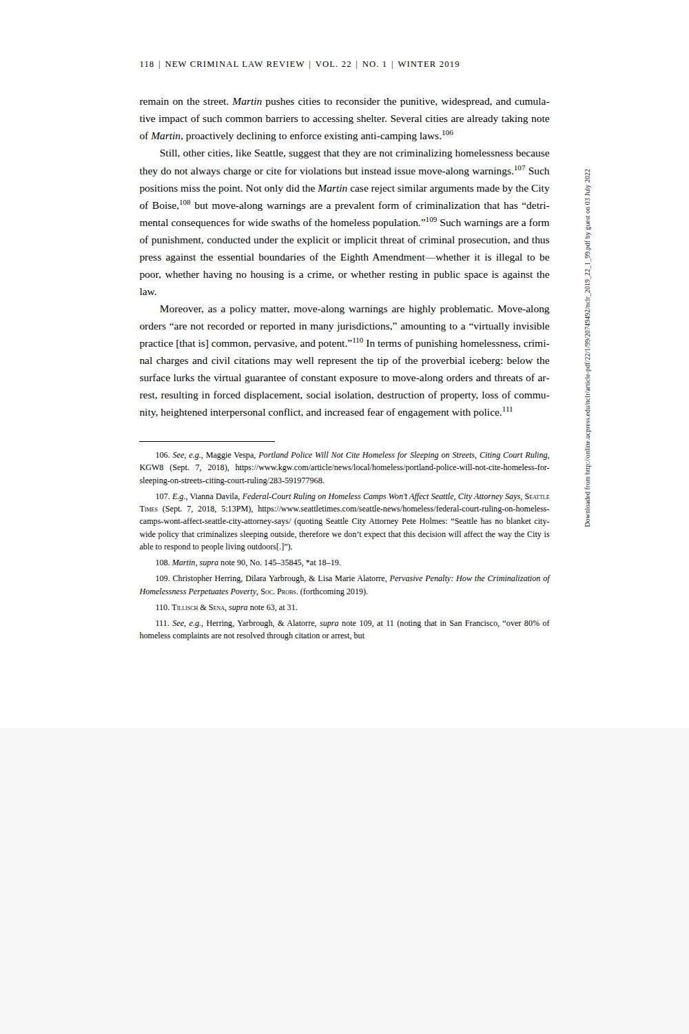Downloaded from http://online.ucpress.edu/nclr/article-pdf/22/1/99/20749492/nclr_2019_22_1_99.pdf by guest on 03 July 2022
118|NEW CRIMINAL LAW REVIEW|VOL. 22|NO. 1|WINTER 2019
remain on the street. Martin pushes cities to reconsider the punitive, widespread, and cumulative impact of such common barriers to accessing shelter. Several cities are already taking note of Martin, proactively declining to enforce existing anti-camping laws.106
Still, other cities, like Seattle, suggest that they are not criminalizing homelessness because they do not always charge or cite for violations but instead issue move-along warnings.107 Such positions miss the point. Not only did the Martin case reject similar arguments made by the City of Boise,108 but move-along warnings are a prevalent form of criminalization that has “detrimental consequences for wide swaths of the homeless population.”109 Such warnings are a form of punishment, conducted under the explicit or implicit threat of criminal prosecution, and thus press against the essential boundaries of the Eighth Amendment—whether it is illegal to be poor, whether having no housing is a crime, or whether resting in public space is against the law.
Moreover, as a policy matter, move-along warnings are highly problematic. Move-along orders “are not recorded or reported in many jurisdictions,” amounting to a “virtually invisible practice [that is] common, pervasive, and potent.”110 In terms of punishing homelessness, criminal charges and civil citations may well represent the tip of the proverbial iceberg: below the surface lurks the virtual guarantee of constant exposure to move-along orders and threats of arrest, resulting in forced displacement, social isolation, destruction of property, loss of community, heightened interpersonal conflict, and increased fear of engagement with police.111
106. See, e.g., Maggie Vespa, Portland Police Will Not Cite Homeless for Sleeping on Streets, Citing Court Ruling, KGW8 (Sept. 7, 2018), https://www.kgw.com/article/news/local/homeless/portland-police-will-not-cite-homeless-for-sleeping-on-streets-citing-court-ruling/283-591977968.
107. E.g., Vianna Davila, Federal-Court Ruling on Homeless Camps Won’t Affect Seattle, City Attorney Says, Seattle Times (Sept. 7, 2018, 5:13PM), https://www.seattletimes.com/seattle-news/homeless/federal-court-ruling-on-homeless-camps-wont-affect-seattle-city-attorney-says/ (quoting Seattle City Attorney Pete Holmes: “Seattle has no blanket citywide policy that criminalizes sleeping outside, therefore we don’t expect that this decision will affect the way the City is able to respond to people living outdoors[.]”).
108. Martin, supra note 90, No. 145–35845, *at 18–19.
109. Christopher Herring, Dilara Yarbrough, & Lisa Marie Alatorre, Pervasive Penalty: How the Criminalization of Homelessness Perpetuates Poverty, Soc. Probs. (forthcoming 2019).
110. Tillisch & Sena, supra note 63, at 31.
111. See, e.g., Herring, Yarbrough, & Alatorre, supra note 109, at 11 (noting that in San Francisco, “over 80% of homeless complaints are not resolved through citation or arrest, but